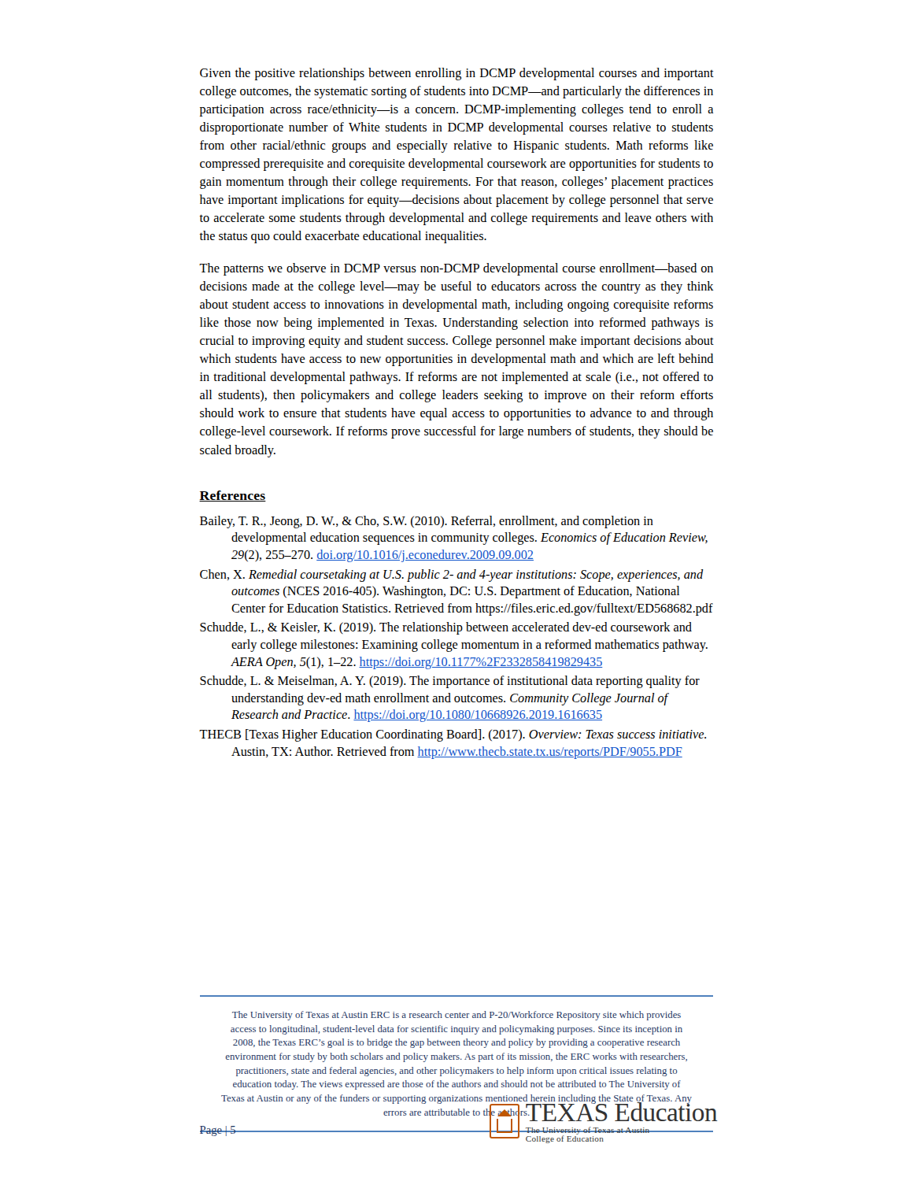Given the positive relationships between enrolling in DCMP developmental courses and important college outcomes, the systematic sorting of students into DCMP—and particularly the differences in participation across race/ethnicity—is a concern. DCMP-implementing colleges tend to enroll a disproportionate number of White students in DCMP developmental courses relative to students from other racial/ethnic groups and especially relative to Hispanic students. Math reforms like compressed prerequisite and corequisite developmental coursework are opportunities for students to gain momentum through their college requirements. For that reason, colleges’ placement practices have important implications for equity—decisions about placement by college personnel that serve to accelerate some students through developmental and college requirements and leave others with the status quo could exacerbate educational inequalities.
The patterns we observe in DCMP versus non-DCMP developmental course enrollment—based on decisions made at the college level—may be useful to educators across the country as they think about student access to innovations in developmental math, including ongoing corequisite reforms like those now being implemented in Texas. Understanding selection into reformed pathways is crucial to improving equity and student success. College personnel make important decisions about which students have access to new opportunities in developmental math and which are left behind in traditional developmental pathways. If reforms are not implemented at scale (i.e., not offered to all students), then policymakers and college leaders seeking to improve on their reform efforts should work to ensure that students have equal access to opportunities to advance to and through college-level coursework. If reforms prove successful for large numbers of students, they should be scaled broadly.
References
Bailey, T. R., Jeong, D. W., & Cho, S.W. (2010). Referral, enrollment, and completion in developmental education sequences in community colleges. Economics of Education Review, 29(2), 255–270. doi.org/10.1016/j.econedurev.2009.09.002
Chen, X. Remedial coursetaking at U.S. public 2- and 4-year institutions: Scope, experiences, and outcomes (NCES 2016-405). Washington, DC: U.S. Department of Education, National Center for Education Statistics. Retrieved from https://files.eric.ed.gov/fulltext/ED568682.pdf
Schudde, L., & Keisler, K. (2019). The relationship between accelerated dev-ed coursework and early college milestones: Examining college momentum in a reformed mathematics pathway. AERA Open, 5(1), 1–22. https://doi.org/10.1177%2F2332858419829435
Schudde, L. & Meiselman, A. Y. (2019). The importance of institutional data reporting quality for understanding dev-ed math enrollment and outcomes. Community College Journal of Research and Practice. https://doi.org/10.1080/10668926.2019.1616635
THECB [Texas Higher Education Coordinating Board]. (2017). Overview: Texas success initiative. Austin, TX: Author. Retrieved from http://www.thecb.state.tx.us/reports/PDF/9055.PDF
The University of Texas at Austin ERC is a research center and P-20/Workforce Repository site which provides access to longitudinal, student-level data for scientific inquiry and policymaking purposes. Since its inception in 2008, the Texas ERC’s goal is to bridge the gap between theory and policy by providing a cooperative research environment for study by both scholars and policy makers. As part of its mission, the ERC works with researchers, practitioners, state and federal agencies, and other policymakers to help inform upon critical issues relating to education today. The views expressed are those of the authors and should not be attributed to The University of Texas at Austin or any of the funders or supporting organizations mentioned herein including the State of Texas. Any errors are attributable to the authors.
Page | 5
TEXAS Education
The University of Texas at Austin
College of Education